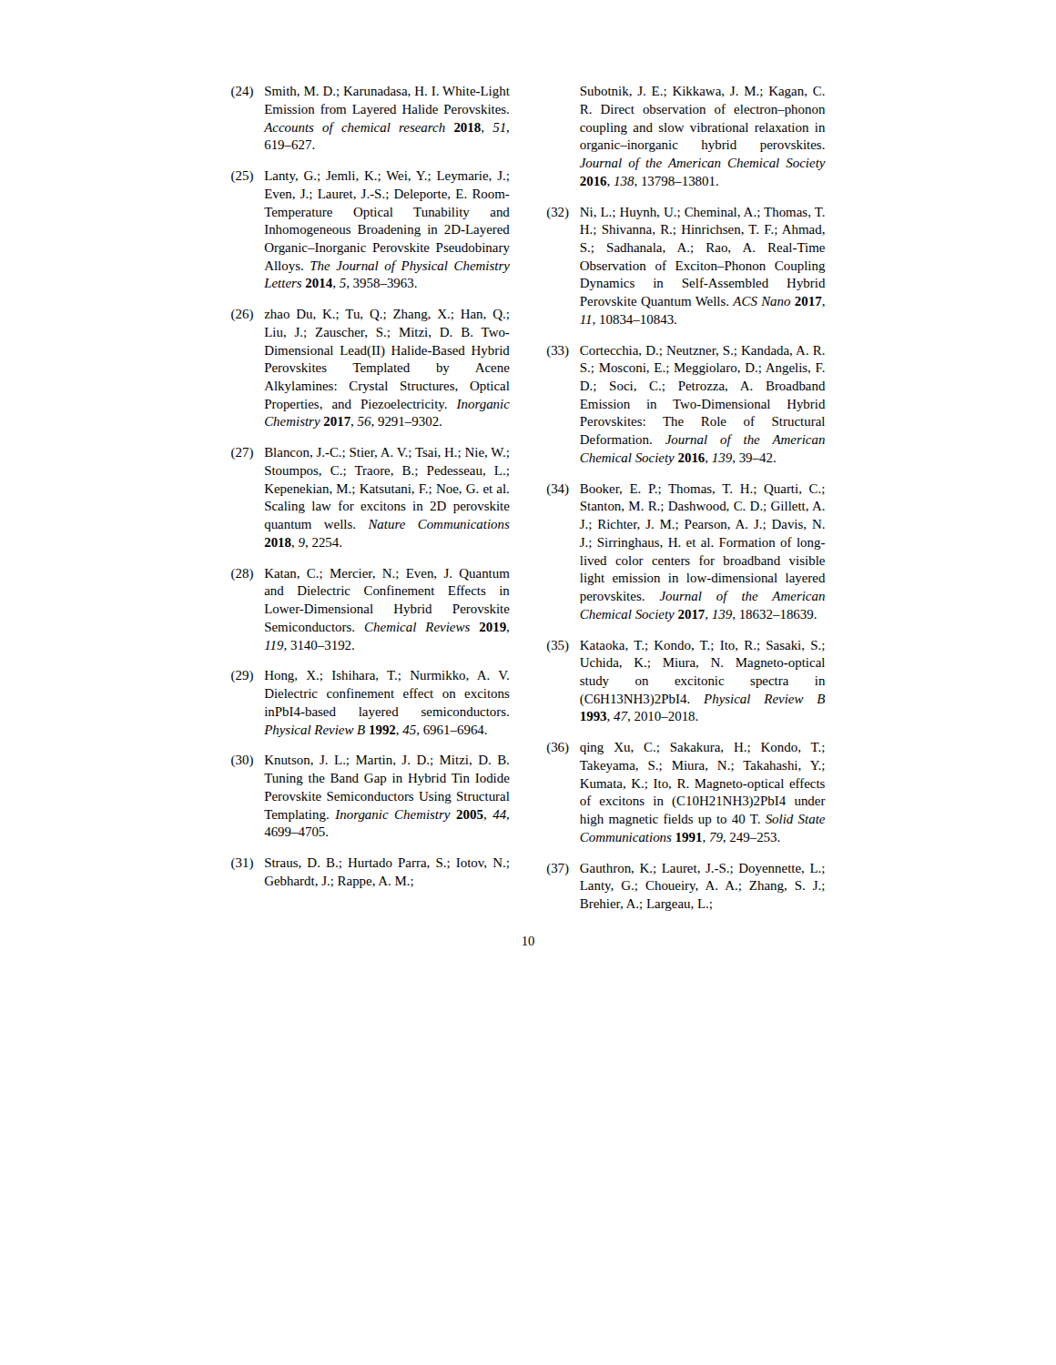(24) Smith, M. D.; Karunadasa, H. I. White-Light Emission from Layered Halide Perovskites. Accounts of chemical research 2018, 51, 619–627.
(25) Lanty, G.; Jemli, K.; Wei, Y.; Leymarie, J.; Even, J.; Lauret, J.-S.; Deleporte, E. Room-Temperature Optical Tunability and Inhomogeneous Broadening in 2D-Layered Organic–Inorganic Perovskite Pseudobinary Alloys. The Journal of Physical Chemistry Letters 2014, 5, 3958–3963.
(26) zhao Du, K.; Tu, Q.; Zhang, X.; Han, Q.; Liu, J.; Zauscher, S.; Mitzi, D. B. Two-Dimensional Lead(II) Halide-Based Hybrid Perovskites Templated by Acene Alkylamines: Crystal Structures, Optical Properties, and Piezoelectricity. Inorganic Chemistry 2017, 56, 9291–9302.
(27) Blancon, J.-C.; Stier, A. V.; Tsai, H.; Nie, W.; Stoumpos, C.; Traore, B.; Pedesseau, L.; Kepenekian, M.; Katsutani, F.; Noe, G. et al. Scaling law for excitons in 2D perovskite quantum wells. Nature Communications 2018, 9, 2254.
(28) Katan, C.; Mercier, N.; Even, J. Quantum and Dielectric Confinement Effects in Lower-Dimensional Hybrid Perovskite Semiconductors. Chemical Reviews 2019, 119, 3140–3192.
(29) Hong, X.; Ishihara, T.; Nurmikko, A. V. Dielectric confinement effect on excitons inPbI4-based layered semiconductors. Physical Review B 1992, 45, 6961–6964.
(30) Knutson, J. L.; Martin, J. D.; Mitzi, D. B. Tuning the Band Gap in Hybrid Tin Iodide Perovskite Semiconductors Using Structural Templating. Inorganic Chemistry 2005, 44, 4699–4705.
(31) Straus, D. B.; Hurtado Parra, S.; Iotov, N.; Gebhardt, J.; Rappe, A. M.;
Subotnik, J. E.; Kikkawa, J. M.; Kagan, C. R. Direct observation of electron–phonon coupling and slow vibrational relaxation in organic–inorganic hybrid perovskites. Journal of the American Chemical Society 2016, 138, 13798–13801.
(32) Ni, L.; Huynh, U.; Cheminal, A.; Thomas, T. H.; Shivanna, R.; Hinrichsen, T. F.; Ahmad, S.; Sadhanala, A.; Rao, A. Real-Time Observation of Exciton–Phonon Coupling Dynamics in Self-Assembled Hybrid Perovskite Quantum Wells. ACS Nano 2017, 11, 10834–10843.
(33) Cortecchia, D.; Neutzner, S.; Kandada, A. R. S.; Mosconi, E.; Meggiolaro, D.; Angelis, F. D.; Soci, C.; Petrozza, A. Broadband Emission in Two-Dimensional Hybrid Perovskites: The Role of Structural Deformation. Journal of the American Chemical Society 2016, 139, 39–42.
(34) Booker, E. P.; Thomas, T. H.; Quarti, C.; Stanton, M. R.; Dashwood, C. D.; Gillett, A. J.; Richter, J. M.; Pearson, A. J.; Davis, N. J.; Sirringhaus, H. et al. Formation of long-lived color centers for broadband visible light emission in low-dimensional layered perovskites. Journal of the American Chemical Society 2017, 139, 18632–18639.
(35) Kataoka, T.; Kondo, T.; Ito, R.; Sasaki, S.; Uchida, K.; Miura, N. Magneto-optical study on excitonic spectra in (C6H13NH3)2PbI4. Physical Review B 1993, 47, 2010–2018.
(36) qing Xu, C.; Sakakura, H.; Kondo, T.; Takeyama, S.; Miura, N.; Takahashi, Y.; Kumata, K.; Ito, R. Magneto-optical effects of excitons in (C10H21NH3)2PbI4 under high magnetic fields up to 40 T. Solid State Communications 1991, 79, 249–253.
(37) Gauthron, K.; Lauret, J.-S.; Doyennette, L.; Lanty, G.; Choueiry, A. A.; Zhang, S. J.; Brehier, A.; Largeau, L.;
10